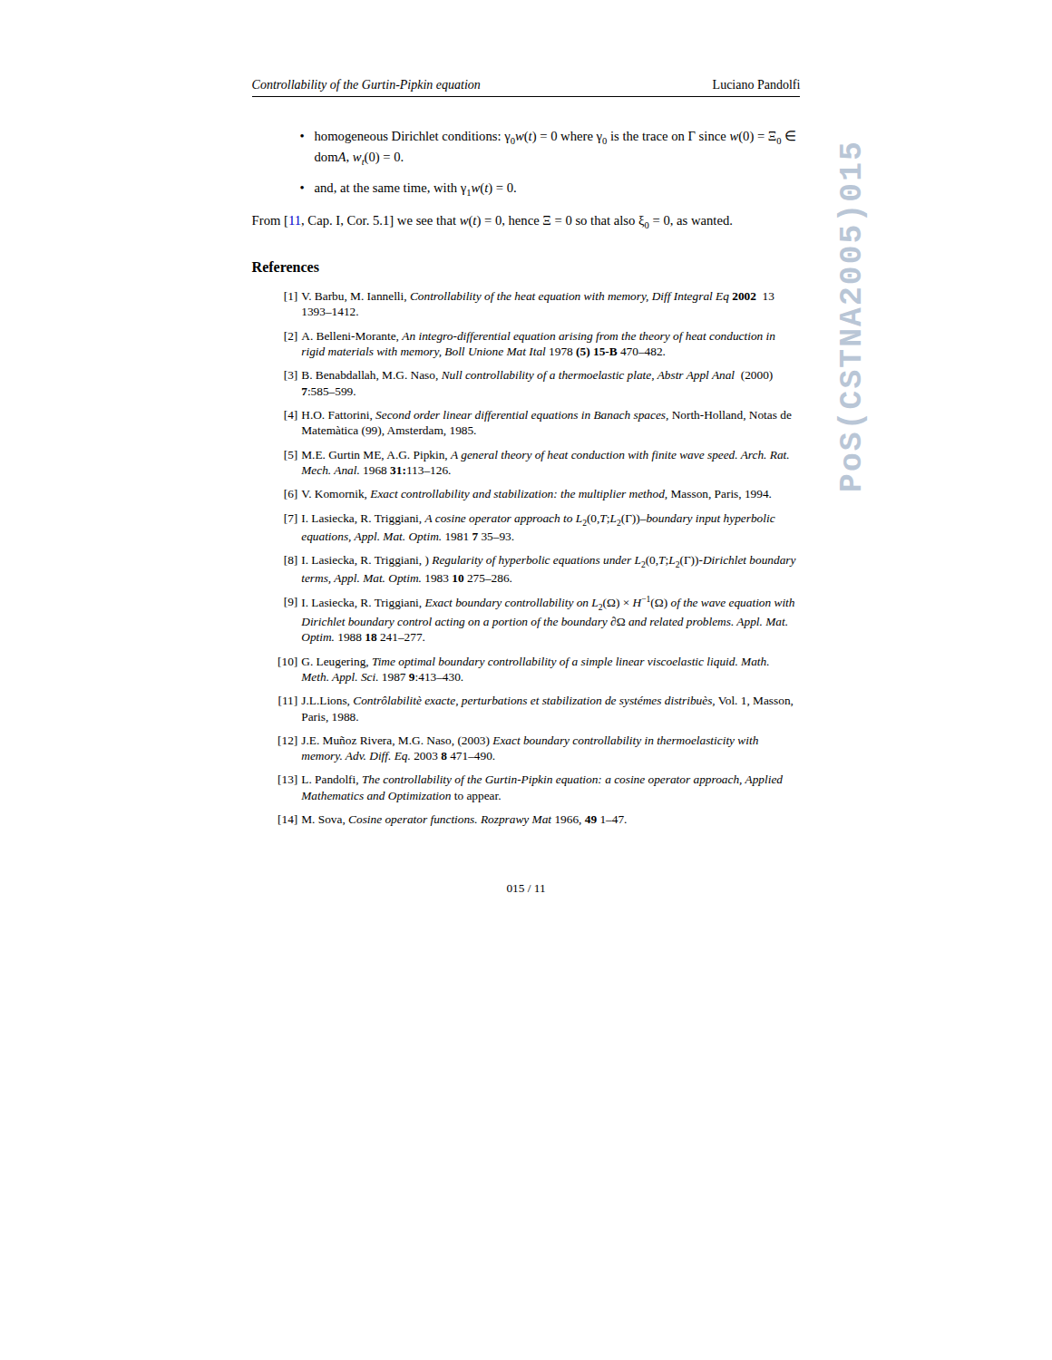Controllability of the Gurtin-Pipkin equation
Luciano Pandolfi
PoS(CSTNA2005)015
homogeneous Dirichlet conditions: γ0w(t) = 0 where γ0 is the trace on Γ since w(0) = Ξ0 ∈ domA, wt(0) = 0.
and, at the same time, with γ1w(t) = 0.
From [11, Cap. I, Cor. 5.1] we see that w(t) = 0, hence Ξ = 0 so that also ξ0 = 0, as wanted.
References
V. Barbu, M. Iannelli, Controllability of the heat equation with memory, Diff Integral Eq 2002 13 1393–1412.
A. Belleni-Morante, An integro-differential equation arising from the theory of heat conduction in rigid materials with memory, Boll Unione Mat Ital 1978 (5) 15-B 470–482.
B. Benabdallah, M.G. Naso, Null controllability of a thermoelastic plate, Abstr Appl Anal (2000) 7:585–599.
H.O. Fattorini, Second order linear differential equations in Banach spaces, North-Holland, Notas de Matemàtica (99), Amsterdam, 1985.
M.E. Gurtin ME, A.G. Pipkin, A general theory of heat conduction with finite wave speed. Arch. Rat. Mech. Anal. 1968 31: 113–126.
V. Komornik, Exact controllability and stabilization: the multiplier method, Masson, Paris, 1994.
I. Lasiecka, R. Triggiani, A cosine operator approach to L2(0,T;L2(Γ))–boundary input hyperbolic equations, Appl. Mat. Optim. 1981 7 35–93.
I. Lasiecka, R. Triggiani, ) Regularity of hyperbolic equations under L2(0,T;L2(Γ))-Dirichlet boundary terms, Appl. Mat. Optim. 1983 10 275–286.
I. Lasiecka, R. Triggiani, Exact boundary controllability on L2(Ω) × H−1(Ω) of the wave equation with Dirichlet boundary control acting on a portion of the boundary ∂Ω and related problems. Appl. Mat. Optim. 1988 18 241–277.
G. Leugering, Time optimal boundary controllability of a simple linear viscoelastic liquid. Math. Meth. Appl. Sci. 1987 9:413–430.
J.L.Lions, Contrôlabilitè exacte, perturbations et stabilization de systémes distribuès, Vol. 1, Masson, Paris, 1988.
J.E. Muñoz Rivera, M.G. Naso, (2003) Exact boundary controllability in thermoelasticity with memory. Adv. Diff. Eq. 2003 8 471–490.
L. Pandolfi, The controllability of the Gurtin-Pipkin equation: a cosine operator approach, Applied Mathematics and Optimization to appear.
M. Sova, Cosine operator functions. Rozprawy Mat 1966, 49 1–47.
015 / 11